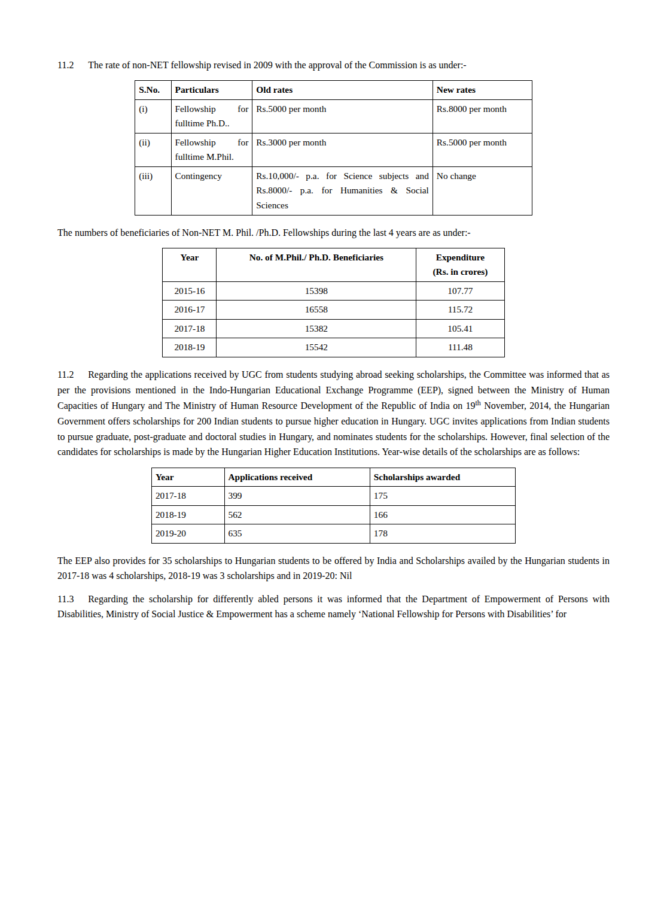11.2 The rate of non-NET fellowship revised in 2009 with the approval of the Commission is as under:-
| S.No. | Particulars | Old rates | New rates |
| --- | --- | --- | --- |
| (i) | Fellowship for fulltime Ph.D.. | Rs.5000 per month | Rs.8000 per month |
| (ii) | Fellowship for fulltime M.Phil. | Rs.3000 per month | Rs.5000 per month |
| (iii) | Contingency | Rs.10,000/- p.a. for Science subjects and Rs.8000/- p.a. for Humanities & Social Sciences | No change |
The numbers of beneficiaries of Non-NET M. Phil. /Ph.D. Fellowships during the last 4 years are as under:-
| Year | No. of M.Phil./ Ph.D. Beneficiaries | Expenditure (Rs. in crores) |
| --- | --- | --- |
| 2015-16 | 15398 | 107.77 |
| 2016-17 | 16558 | 115.72 |
| 2017-18 | 15382 | 105.41 |
| 2018-19 | 15542 | 111.48 |
11.2 Regarding the applications received by UGC from students studying abroad seeking scholarships, the Committee was informed that as per the provisions mentioned in the Indo-Hungarian Educational Exchange Programme (EEP), signed between the Ministry of Human Capacities of Hungary and The Ministry of Human Resource Development of the Republic of India on 19th November, 2014, the Hungarian Government offers scholarships for 200 Indian students to pursue higher education in Hungary. UGC invites applications from Indian students to pursue graduate, post-graduate and doctoral studies in Hungary, and nominates students for the scholarships. However, final selection of the candidates for scholarships is made by the Hungarian Higher Education Institutions. Year-wise details of the scholarships are as follows:
| Year | Applications received | Scholarships awarded |
| --- | --- | --- |
| 2017-18 | 399 | 175 |
| 2018-19 | 562 | 166 |
| 2019-20 | 635 | 178 |
The EEP also provides for 35 scholarships to Hungarian students to be offered by India and Scholarships availed by the Hungarian students in 2017-18 was 4 scholarships, 2018-19 was 3 scholarships and in 2019-20: Nil
11.3 Regarding the scholarship for differently abled persons it was informed that the Department of Empowerment of Persons with Disabilities, Ministry of Social Justice & Empowerment has a scheme namely ‘National Fellowship for Persons with Disabilities’ for